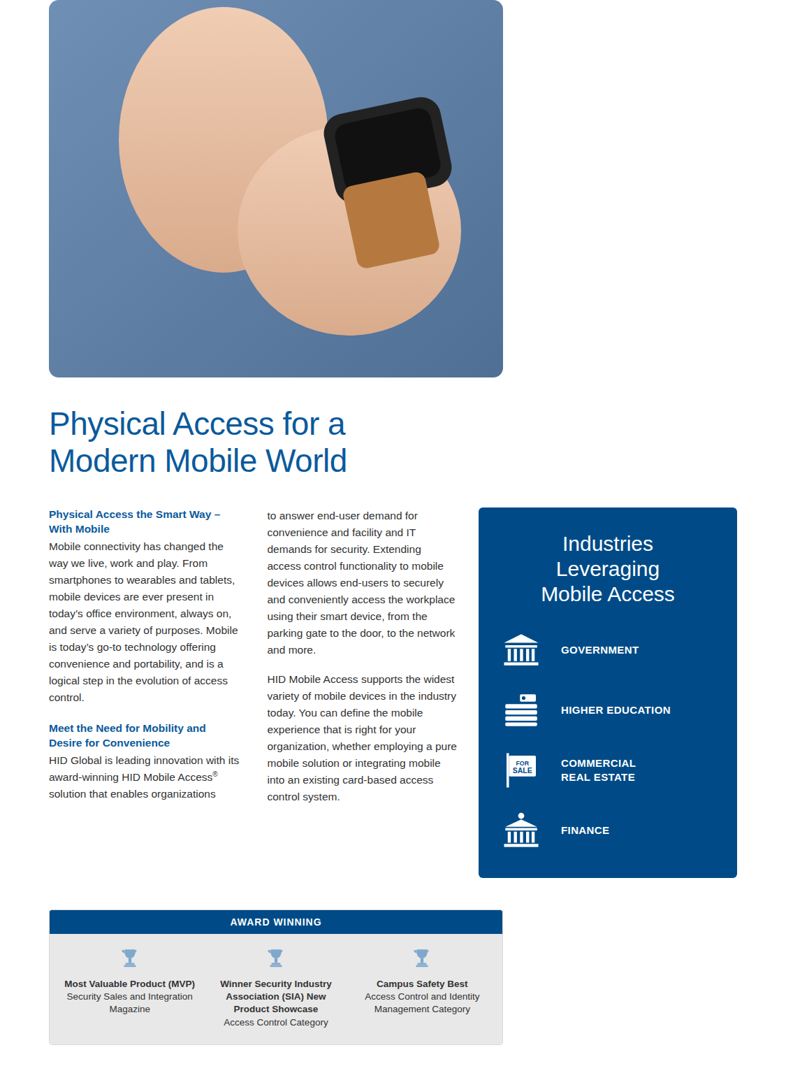Physical Access for a
Modern Mobile World
Physical Access the Smart Way – With Mobile
Mobile connectivity has changed the way we live, work and play. From smartphones to wearables and tablets, mobile devices are ever present in today’s office environment, always on, and serve a variety of purposes. Mobile is today’s go-to technology offering convenience and portability, and is a logical step in the evolution of access control.
Meet the Need for Mobility and Desire for Convenience
HID Global is leading innovation with its award-winning HID Mobile Access® solution that enables organizations
to answer end-user demand for convenience and facility and IT demands for security. Extending access control functionality to mobile devices allows end-users to securely and conveniently access the workplace using their smart device, from the parking gate to the door, to the network and more.
HID Mobile Access supports the widest variety of mobile devices in the industry today. You can define the mobile experience that is right for your organization, whether employing a pure mobile solution or integrating mobile into an existing card-based access control system.
Industries
Leveraging
Mobile Access
GOVERNMENT
HIGHER EDUCATION
FOR SALE COMMERCIAL
REAL ESTATE
FINANCE
AWARD WINNING
Most Valuable Product (MVP) Security Sales and Integration Magazine
Winner Security Industry Association (SIA) New Product Showcase Access Control Category
Campus Safety Best Access Control and Identity Management Category